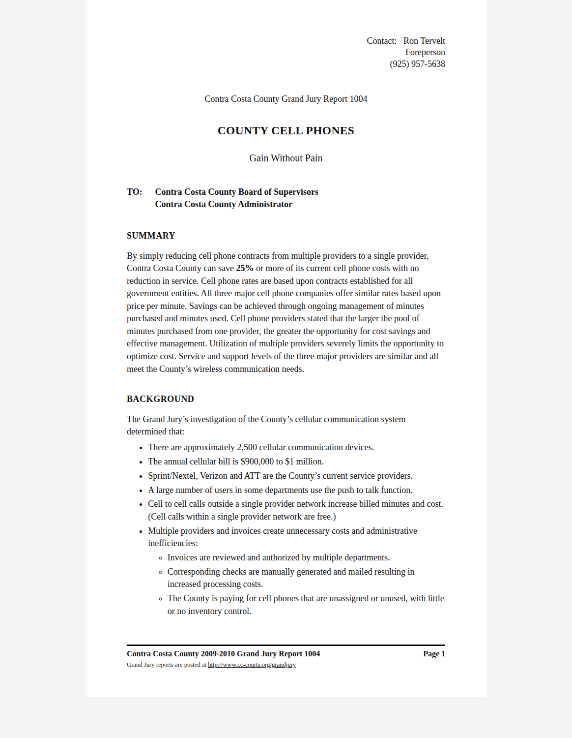Contact: Ron Tervelt
Foreperson
(925) 957-5638
Contra Costa County Grand Jury Report 1004
COUNTY CELL PHONES
Gain Without Pain
TO: Contra Costa County Board of Supervisors
Contra Costa County Administrator
SUMMARY
By simply reducing cell phone contracts from multiple providers to a single provider, Contra Costa County can save 25% or more of its current cell phone costs with no reduction in service. Cell phone rates are based upon contracts established for all government entities. All three major cell phone companies offer similar rates based upon price per minute. Savings can be achieved through ongoing management of minutes purchased and minutes used. Cell phone providers stated that the larger the pool of minutes purchased from one provider, the greater the opportunity for cost savings and effective management. Utilization of multiple providers severely limits the opportunity to optimize cost. Service and support levels of the three major providers are similar and all meet the County’s wireless communication needs.
BACKGROUND
The Grand Jury’s investigation of the County’s cellular communication system determined that:
There are approximately 2,500 cellular communication devices.
The annual cellular bill is $900,000 to $1 million.
Sprint/Nextel, Verizon and ATT are the County’s current service providers.
A large number of users in some departments use the push to talk function.
Cell to cell calls outside a single provider network increase billed minutes and cost. (Cell calls within a single provider network are free.)
Multiple providers and invoices create unnecessary costs and administrative inefficiencies:
Invoices are reviewed and authorized by multiple departments.
Corresponding checks are manually generated and mailed resulting in increased processing costs.
The County is paying for cell phones that are unassigned or unused, with little or no inventory control.
Contra Costa County 2009-2010 Grand Jury Report 1004
Page 1
Grand Jury reports are posted at http://www.cc-courts.org/grandjury